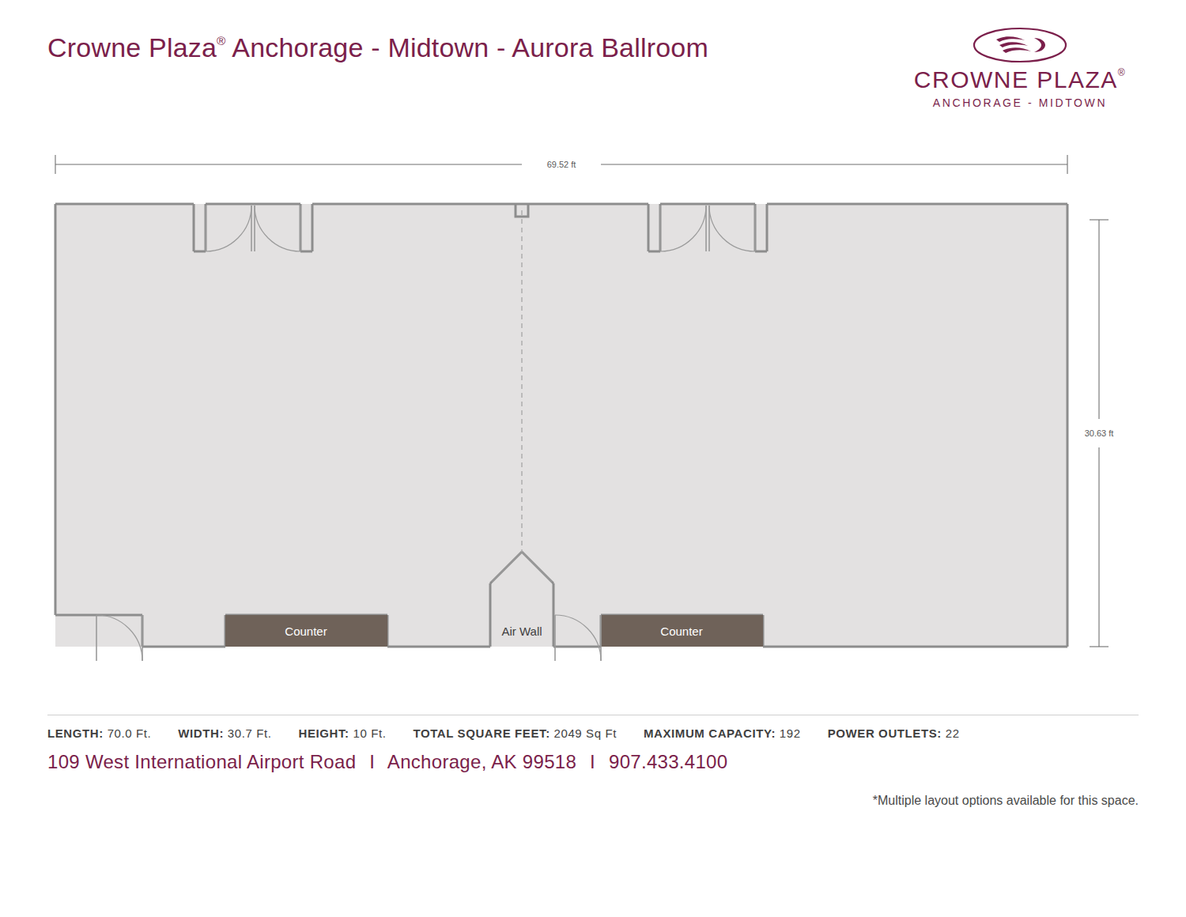Crowne Plaza® Anchorage - Midtown - Aurora Ballroom
CROWNE PLAZA®
ANCHORAGE - MIDTOWN
69.52 ft 30.63 ft Counter Counter Air Wall
LENGTH: 70.0 Ft. WIDTH: 30.7 Ft. HEIGHT: 10 Ft. TOTAL SQUARE FEET: 2049 Sq Ft MAXIMUM CAPACITY: 192 POWER OUTLETS: 22
109 West International Airport Road I Anchorage, AK 99518 I 907.433.4100
*Multiple layout options available for this space.